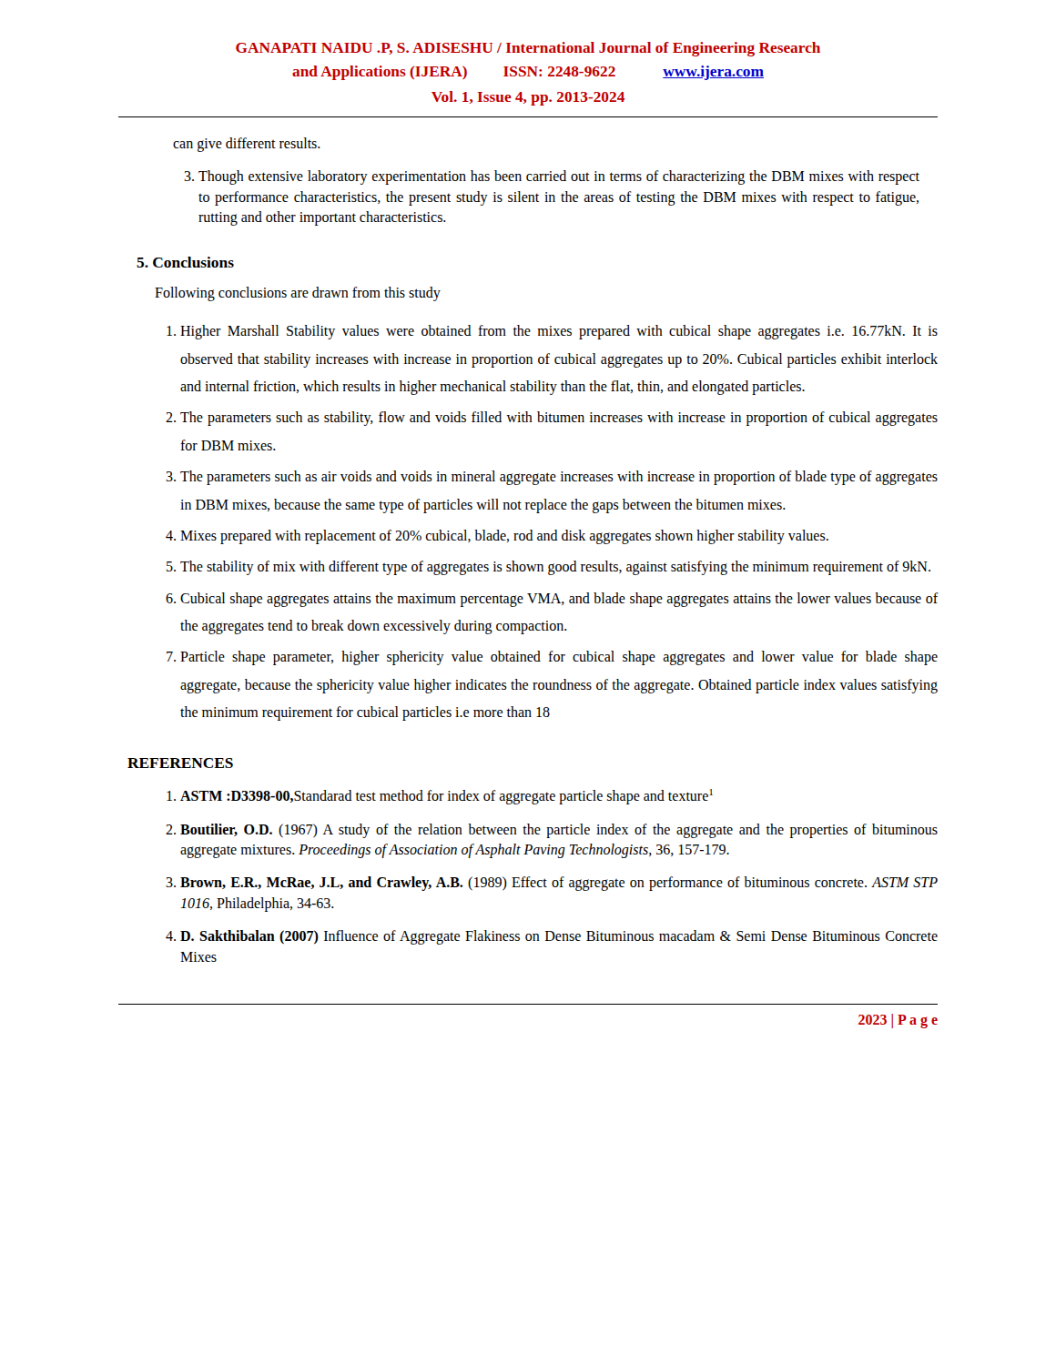GANAPATI NAIDU .P, S. ADISESHU / International Journal of Engineering Research and Applications (IJERA) ISSN: 2248-9622 www.ijera.com Vol. 1, Issue 4, pp. 2013-2024
can give different results.
Though extensive laboratory experimentation has been carried out in terms of characterizing the DBM mixes with respect to performance characteristics, the present study is silent in the areas of testing the DBM mixes with respect to fatigue, rutting and other important characteristics.
5. Conclusions
Following conclusions are drawn from this study
Higher Marshall Stability values were obtained from the mixes prepared with cubical shape aggregates i.e. 16.77kN. It is observed that stability increases with increase in proportion of cubical aggregates up to 20%. Cubical particles exhibit interlock and internal friction, which results in higher mechanical stability than the flat, thin, and elongated particles.
The parameters such as stability, flow and voids filled with bitumen increases with increase in proportion of cubical aggregates for DBM mixes.
The parameters such as air voids and voids in mineral aggregate increases with increase in proportion of blade type of aggregates in DBM mixes, because the same type of particles will not replace the gaps between the bitumen mixes.
Mixes prepared with replacement of 20% cubical, blade, rod and disk aggregates shown higher stability values.
The stability of mix with different type of aggregates is shown good results, against satisfying the minimum requirement of 9kN.
Cubical shape aggregates attains the maximum percentage VMA, and blade shape aggregates attains the lower values because of the aggregates tend to break down excessively during compaction.
Particle shape parameter, higher sphericity value obtained for cubical shape aggregates and lower value for blade shape aggregate, because the sphericity value higher indicates the roundness of the aggregate. Obtained particle index values satisfying the minimum requirement for cubical particles i.e more than 18
REFERENCES
ASTM :D3398-00, Standarad test method for index of aggregate particle shape and texture1
Boutilier, O.D. (1967) A study of the relation between the particle index of the aggregate and the properties of bituminous aggregate mixtures. Proceedings of Association of Asphalt Paving Technologists, 36, 157-179.
Brown, E.R., McRae, J.L, and Crawley, A.B. (1989) Effect of aggregate on performance of bituminous concrete. ASTM STP 1016, Philadelphia, 34-63.
D. Sakthibalan (2007) Influence of Aggregate Flakiness on Dense Bituminous macadam & Semi Dense Bituminous Concrete Mixes
2023 | P a g e